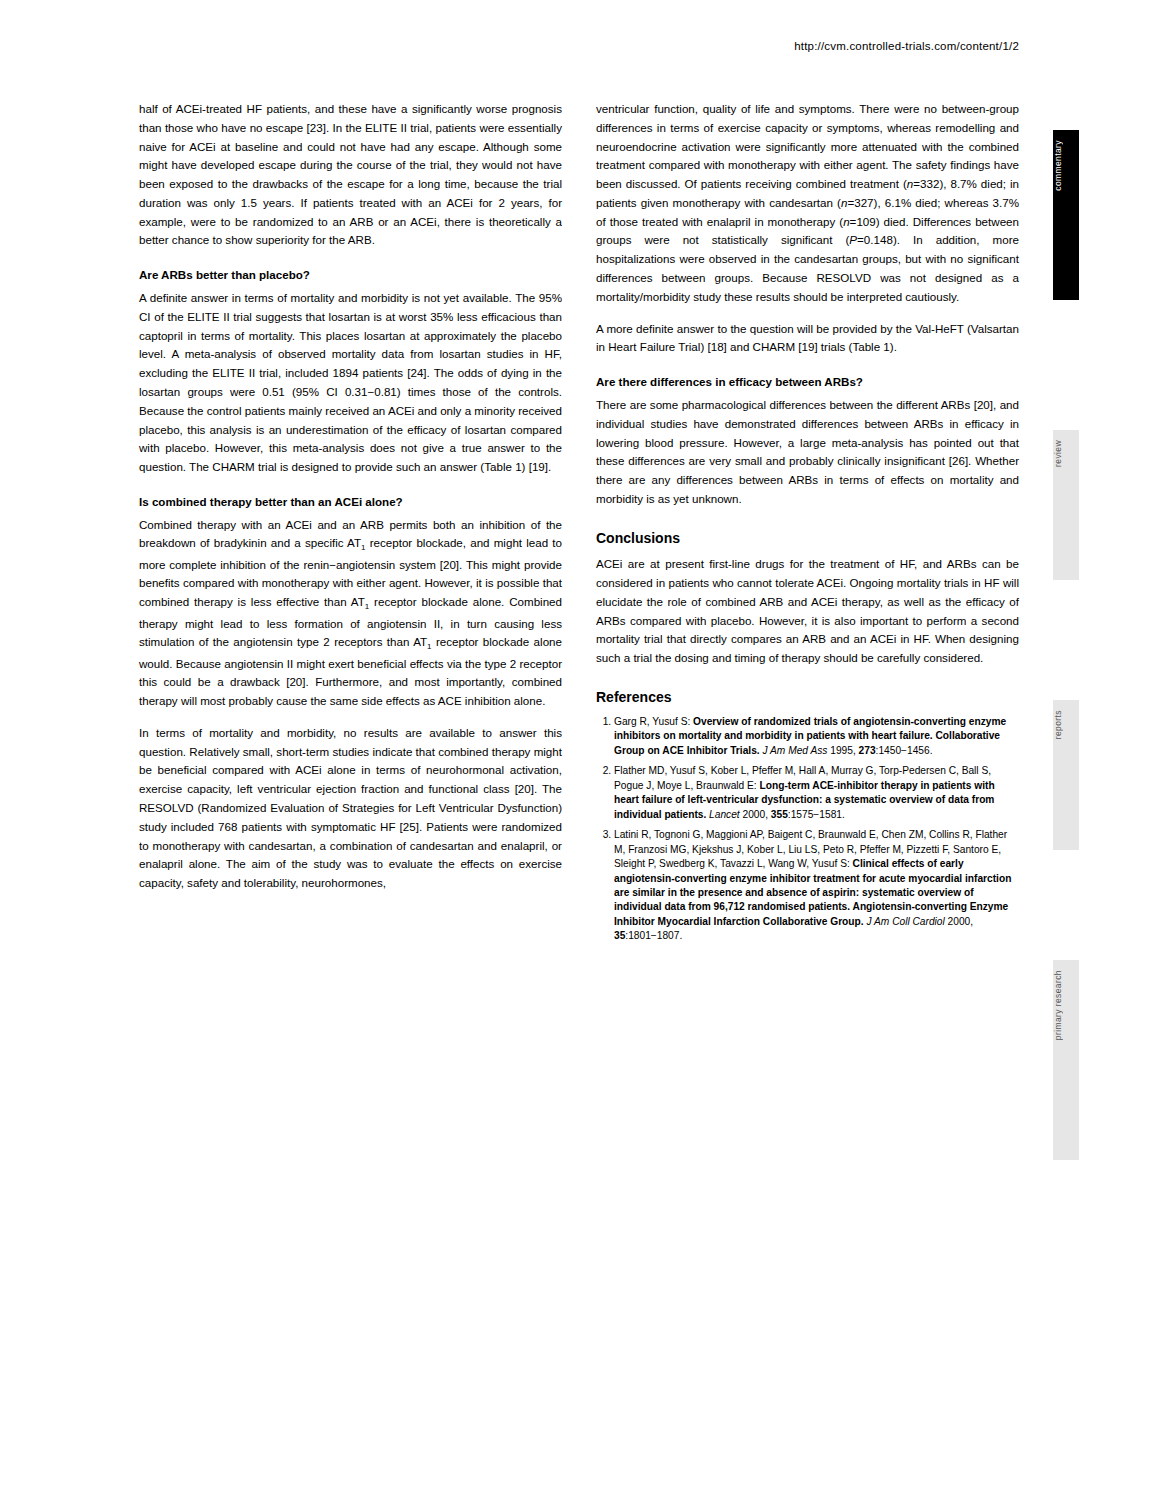http://cvm.controlled-trials.com/content/1/2
half of ACEi-treated HF patients, and these have a significantly worse prognosis than those who have no escape [23]. In the ELITE II trial, patients were essentially naive for ACEi at baseline and could not have had any escape. Although some might have developed escape during the course of the trial, they would not have been exposed to the drawbacks of the escape for a long time, because the trial duration was only 1.5 years. If patients treated with an ACEi for 2 years, for example, were to be randomized to an ARB or an ACEi, there is theoretically a better chance to show superiority for the ARB.
Are ARBs better than placebo?
A definite answer in terms of mortality and morbidity is not yet available. The 95% CI of the ELITE II trial suggests that losartan is at worst 35% less efficacious than captopril in terms of mortality. This places losartan at approximately the placebo level. A meta-analysis of observed mortality data from losartan studies in HF, excluding the ELITE II trial, included 1894 patients [24]. The odds of dying in the losartan groups were 0.51 (95% CI 0.31−0.81) times those of the controls. Because the control patients mainly received an ACEi and only a minority received placebo, this analysis is an underestimation of the efficacy of losartan compared with placebo. However, this meta-analysis does not give a true answer to the question. The CHARM trial is designed to provide such an answer (Table 1) [19].
Is combined therapy better than an ACEi alone?
Combined therapy with an ACEi and an ARB permits both an inhibition of the breakdown of bradykinin and a specific AT1 receptor blockade, and might lead to more complete inhibition of the renin−angiotensin system [20]. This might provide benefits compared with monotherapy with either agent. However, it is possible that combined therapy is less effective than AT1 receptor blockade alone. Combined therapy might lead to less formation of angiotensin II, in turn causing less stimulation of the angiotensin type 2 receptors than AT1 receptor blockade alone would. Because angiotensin II might exert beneficial effects via the type 2 receptor this could be a drawback [20]. Furthermore, and most importantly, combined therapy will most probably cause the same side effects as ACE inhibition alone.
In terms of mortality and morbidity, no results are available to answer this question. Relatively small, short-term studies indicate that combined therapy might be beneficial compared with ACEi alone in terms of neurohormonal activation, exercise capacity, left ventricular ejection fraction and functional class [20]. The RESOLVD (Randomized Evaluation of Strategies for Left Ventricular Dysfunction) study included 768 patients with symptomatic HF [25]. Patients were randomized to monotherapy with candesartan, a combination of candesartan and enalapril, or enalapril alone. The aim of the study was to evaluate the effects on exercise capacity, safety and tolerability, neurohormones,
ventricular function, quality of life and symptoms. There were no between-group differences in terms of exercise capacity or symptoms, whereas remodelling and neuroendocrine activation were significantly more attenuated with the combined treatment compared with monotherapy with either agent. The safety findings have been discussed. Of patients receiving combined treatment (n=332), 8.7% died; in patients given monotherapy with candesartan (n=327), 6.1% died; whereas 3.7% of those treated with enalapril in monotherapy (n=109) died. Differences between groups were not statistically significant (P=0.148). In addition, more hospitalizations were observed in the candesartan groups, but with no significant differences between groups. Because RESOLVD was not designed as a mortality/morbidity study these results should be interpreted cautiously.
A more definite answer to the question will be provided by the Val-HeFT (Valsartan in Heart Failure Trial) [18] and CHARM [19] trials (Table 1).
Are there differences in efficacy between ARBs?
There are some pharmacological differences between the different ARBs [20], and individual studies have demonstrated differences between ARBs in efficacy in lowering blood pressure. However, a large meta-analysis has pointed out that these differences are very small and probably clinically insignificant [26]. Whether there are any differences between ARBs in terms of effects on mortality and morbidity is as yet unknown.
Conclusions
ACEi are at present first-line drugs for the treatment of HF, and ARBs can be considered in patients who cannot tolerate ACEi. Ongoing mortality trials in HF will elucidate the role of combined ARB and ACEi therapy, as well as the efficacy of ARBs compared with placebo. However, it is also important to perform a second mortality trial that directly compares an ARB and an ACEi in HF. When designing such a trial the dosing and timing of therapy should be carefully considered.
References
Garg R, Yusuf S: Overview of randomized trials of angiotensin-converting enzyme inhibitors on mortality and morbidity in patients with heart failure. Collaborative Group on ACE Inhibitor Trials. J Am Med Ass 1995, 273:1450−1456.
Flather MD, Yusuf S, Kober L, Pfeffer M, Hall A, Murray G, Torp-Pedersen C, Ball S, Pogue J, Moye L, Braunwald E: Long-term ACE-inhibitor therapy in patients with heart failure of left-ventricular dysfunction: a systematic overview of data from individual patients. Lancet 2000, 355:1575−1581.
Latini R, Tognoni G, Maggioni AP, Baigent C, Braunwald E, Chen ZM, Collins R, Flather M, Franzosi MG, Kjekshus J, Kober L, Liu LS, Peto R, Pfeffer M, Pizzetti F, Santoro E, Sleight P, Swedberg K, Tavazzi L, Wang W, Yusuf S: Clinical effects of early angiotensin-converting enzyme inhibitor treatment for acute myocardial infarction are similar in the presence and absence of aspirin: systematic overview of individual data from 96,712 randomised patients. Angiotensin-converting Enzyme Inhibitor Myocardial Infarction Collaborative Group. J Am Coll Cardiol 2000, 35:1801−1807.
commentary
review
reports
primary research